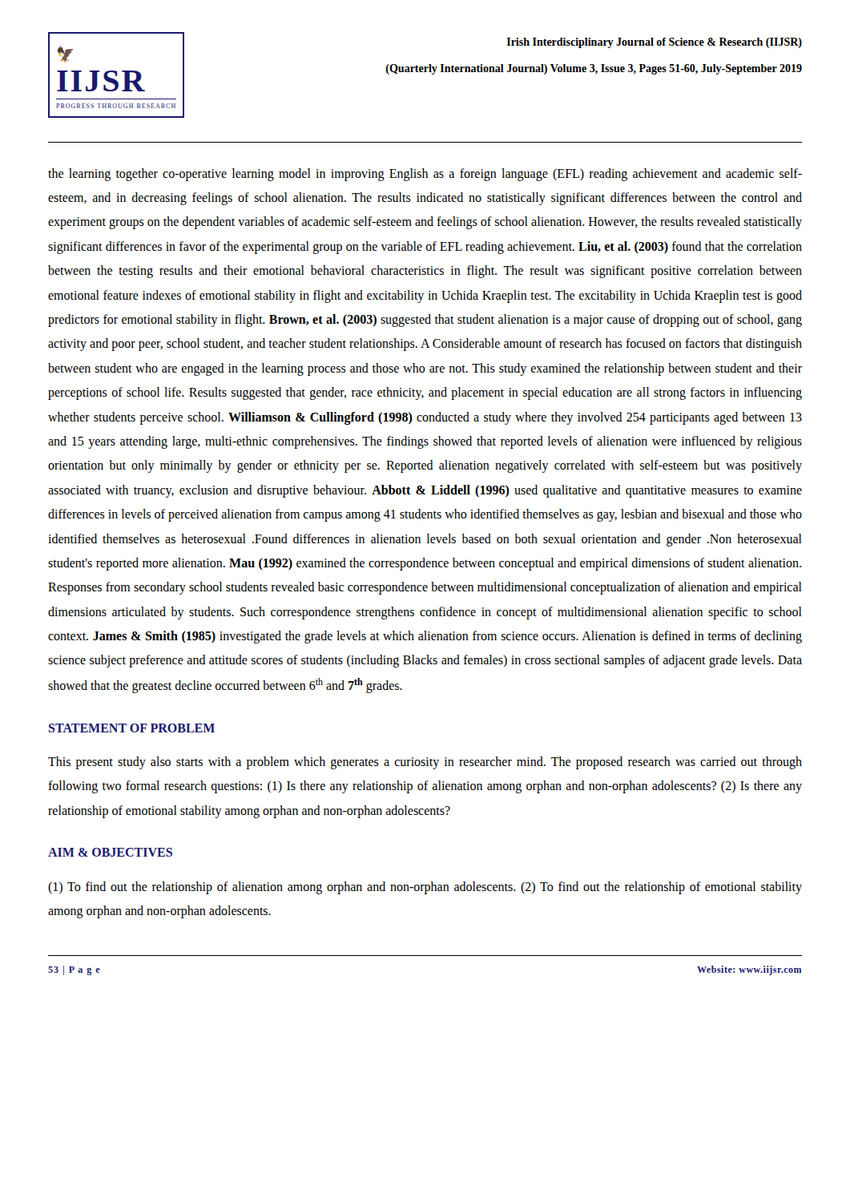🦅
IIJSR
PROGRESS THROUGH RESEARCH
Irish Interdisciplinary Journal of Science & Research (IIJSR)
(Quarterly International Journal) Volume 3, Issue 3, Pages 51-60, July-September 2019
the learning together co-operative learning model in improving English as a foreign language (EFL) reading achievement and academic self-esteem, and in decreasing feelings of school alienation. The results indicated no statistically significant differences between the control and experiment groups on the dependent variables of academic self-esteem and feelings of school alienation. However, the results revealed statistically significant differences in favor of the experimental group on the variable of EFL reading achievement. Liu, et al. (2003) found that the correlation between the testing results and their emotional behavioral characteristics in flight. The result was significant positive correlation between emotional feature indexes of emotional stability in flight and excitability in Uchida Kraeplin test. The excitability in Uchida Kraeplin test is good predictors for emotional stability in flight. Brown, et al. (2003) suggested that student alienation is a major cause of dropping out of school, gang activity and poor peer, school student, and teacher student relationships. A Considerable amount of research has focused on factors that distinguish between student who are engaged in the learning process and those who are not. This study examined the relationship between student and their perceptions of school life. Results suggested that gender, race ethnicity, and placement in special education are all strong factors in influencing whether students perceive school. Williamson & Cullingford (1998) conducted a study where they involved 254 participants aged between 13 and 15 years attending large, multi-ethnic comprehensives. The findings showed that reported levels of alienation were influenced by religious orientation but only minimally by gender or ethnicity per se. Reported alienation negatively correlated with self-esteem but was positively associated with truancy, exclusion and disruptive behaviour. Abbott & Liddell (1996) used qualitative and quantitative measures to examine differences in levels of perceived alienation from campus among 41 students who identified themselves as gay, lesbian and bisexual and those who identified themselves as heterosexual .Found differences in alienation levels based on both sexual orientation and gender .Non heterosexual student's reported more alienation. Mau (1992) examined the correspondence between conceptual and empirical dimensions of student alienation. Responses from secondary school students revealed basic correspondence between multidimensional conceptualization of alienation and empirical dimensions articulated by students. Such correspondence strengthens confidence in concept of multidimensional alienation specific to school context. James & Smith (1985) investigated the grade levels at which alienation from science occurs. Alienation is defined in terms of declining science subject preference and attitude scores of students (including Blacks and females) in cross sectional samples of adjacent grade levels. Data showed that the greatest decline occurred between 6th and 7th grades.
STATEMENT OF PROBLEM
This present study also starts with a problem which generates a curiosity in researcher mind. The proposed research was carried out through following two formal research questions: (1) Is there any relationship of alienation among orphan and non-orphan adolescents? (2) Is there any relationship of emotional stability among orphan and non-orphan adolescents?
AIM & OBJECTIVES
(1) To find out the relationship of alienation among orphan and non-orphan adolescents. (2) To find out the relationship of emotional stability among orphan and non-orphan adolescents.
53 | P a g e
Website: www.iijsr.com